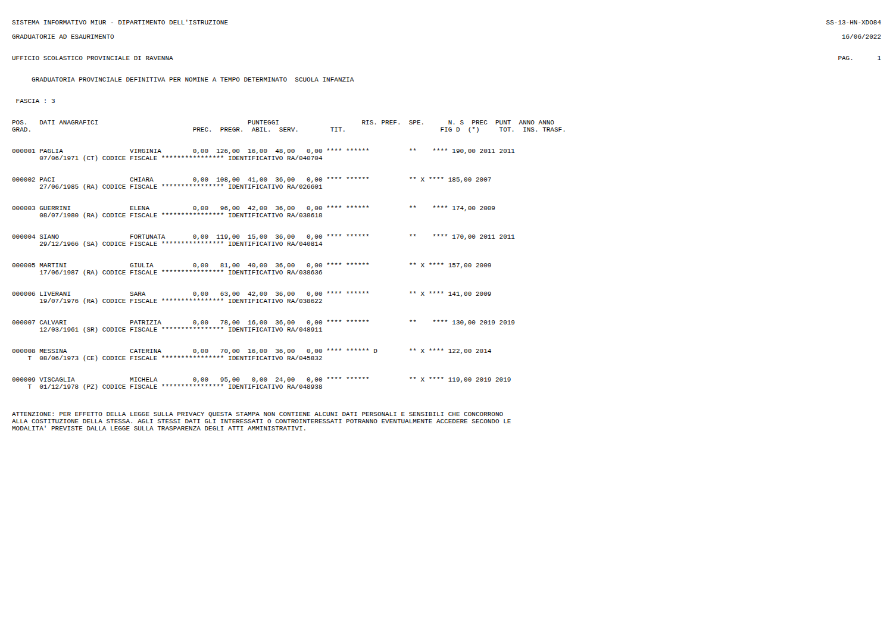SISTEMA INFORMATIVO MIUR - DIPARTIMENTO DELL'ISTRUZIONE SS-13-HN-XDO84
GRADUATORIE AD ESAURIMENTO 16/06/2022
UFFICIO SCOLASTICO PROVINCIALE DI RAVENNA PAG. 1
GRADUATORIA PROVINCIALE DEFINITIVA PER NOMINE A TEMPO DETERMINATO SCUOLA INFANZIA
FASCIA : 3
POS. DATI ANAGRAFICI PUNTEGGI RIS. PREF. SPE. N. S PREC PUNT ANNO ANNO GRAD. PREC. PREGR. ABIL. SERV. TIT. FIG D (*) TOT. INS. TRASF.
000001 PAGLIA VIRGINIA 0,00 126,00 16,00 48,00 0,00 **** ****** ** **** 190,00 2011 2011 07/06/1971 (CT) CODICE FISCALE **************** IDENTIFICATIVO RA/040704
000002 PACI CHIARA 0,00 108,00 41,00 36,00 0,00 **** ****** ** X **** 185,00 2007 27/06/1985 (RA) CODICE FISCALE **************** IDENTIFICATIVO RA/026601
000003 GUERRINI ELENA 0,00 96,00 42,00 36,00 0,00 **** ****** ** **** 174,00 2009 08/07/1980 (RA) CODICE FISCALE **************** IDENTIFICATIVO RA/038618
000004 SIANO FORTUNATA 0,00 119,00 15,00 36,00 0,00 **** ****** ** **** 170,00 2011 2011 29/12/1966 (SA) CODICE FISCALE **************** IDENTIFICATIVO RA/040814
000005 MARTINI GIULIA 0,00 81,00 40,00 36,00 0,00 **** ****** ** X **** 157,00 2009 17/06/1987 (RA) CODICE FISCALE **************** IDENTIFICATIVO RA/038636
000006 LIVERANI SARA 0,00 63,00 42,00 36,00 0,00 **** ****** ** X **** 141,00 2009 19/07/1976 (RA) CODICE FISCALE **************** IDENTIFICATIVO RA/038622
000007 CALVARI PATRIZIA 0,00 78,00 16,00 36,00 0,00 **** ****** ** **** 130,00 2019 2019 12/03/1961 (SR) CODICE FISCALE **************** IDENTIFICATIVO RA/048911
000008 MESSINA CATERINA 0,00 70,00 16,00 36,00 0,00 **** ****** D ** X **** 122,00 2014 T 08/06/1973 (CE) CODICE FISCALE **************** IDENTIFICATIVO RA/045832
000009 VISCAGLIA MICHELA 0,00 95,00 0,00 24,00 0,00 **** ****** ** X **** 119,00 2019 2019 T 01/12/1978 (PZ) CODICE FISCALE **************** IDENTIFICATIVO RA/048938
ATTENZIONE: PER EFFETTO DELLA LEGGE SULLA PRIVACY QUESTA STAMPA NON CONTIENE ALCUNI DATI PERSONALI E SENSIBILI CHE CONCORRONO ALLA COSTITUZIONE DELLA STESSA. AGLI STESSI DATI GLI INTERESSATI O CONTROINTERESSATI POTRANNO EVENTUALMENTE ACCEDERE SECONDO LE MODALITA' PREVISTE DALLA LEGGE SULLA TRASPARENZA DEGLI ATTI AMMINISTRATIVI.